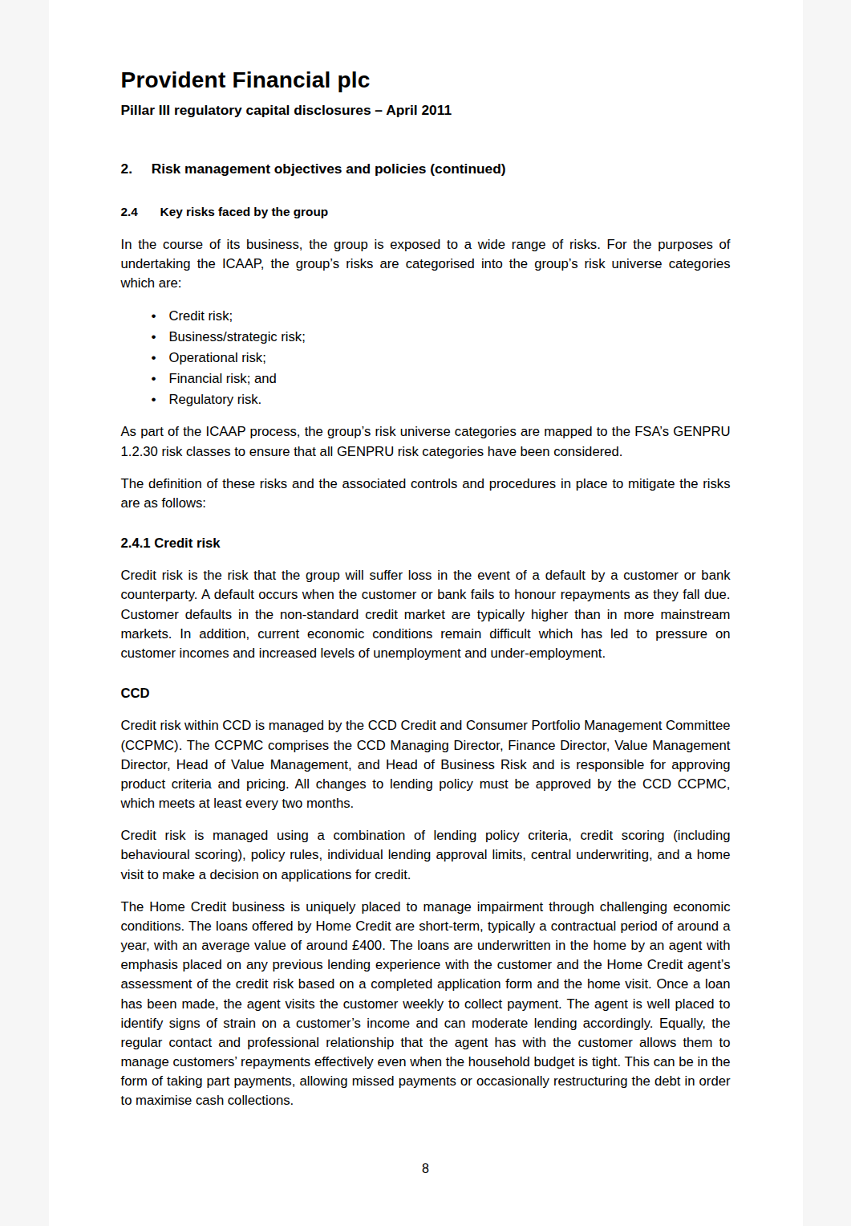Provident Financial plc
Pillar III regulatory capital disclosures – April 2011
2. Risk management objectives and policies (continued)
2.4 Key risks faced by the group
In the course of its business, the group is exposed to a wide range of risks. For the purposes of undertaking the ICAAP, the group’s risks are categorised into the group’s risk universe categories which are:
Credit risk;
Business/strategic risk;
Operational risk;
Financial risk; and
Regulatory risk.
As part of the ICAAP process, the group’s risk universe categories are mapped to the FSA’s GENPRU 1.2.30 risk classes to ensure that all GENPRU risk categories have been considered.
The definition of these risks and the associated controls and procedures in place to mitigate the risks are as follows:
2.4.1 Credit risk
Credit risk is the risk that the group will suffer loss in the event of a default by a customer or bank counterparty. A default occurs when the customer or bank fails to honour repayments as they fall due. Customer defaults in the non-standard credit market are typically higher than in more mainstream markets. In addition, current economic conditions remain difficult which has led to pressure on customer incomes and increased levels of unemployment and under-employment.
CCD
Credit risk within CCD is managed by the CCD Credit and Consumer Portfolio Management Committee (CCPMC). The CCPMC comprises the CCD Managing Director, Finance Director, Value Management Director, Head of Value Management, and Head of Business Risk and is responsible for approving product criteria and pricing. All changes to lending policy must be approved by the CCD CCPMC, which meets at least every two months.
Credit risk is managed using a combination of lending policy criteria, credit scoring (including behavioural scoring), policy rules, individual lending approval limits, central underwriting, and a home visit to make a decision on applications for credit.
The Home Credit business is uniquely placed to manage impairment through challenging economic conditions. The loans offered by Home Credit are short-term, typically a contractual period of around a year, with an average value of around £400. The loans are underwritten in the home by an agent with emphasis placed on any previous lending experience with the customer and the Home Credit agent’s assessment of the credit risk based on a completed application form and the home visit. Once a loan has been made, the agent visits the customer weekly to collect payment. The agent is well placed to identify signs of strain on a customer’s income and can moderate lending accordingly. Equally, the regular contact and professional relationship that the agent has with the customer allows them to manage customers’ repayments effectively even when the household budget is tight. This can be in the form of taking part payments, allowing missed payments or occasionally restructuring the debt in order to maximise cash collections.
8